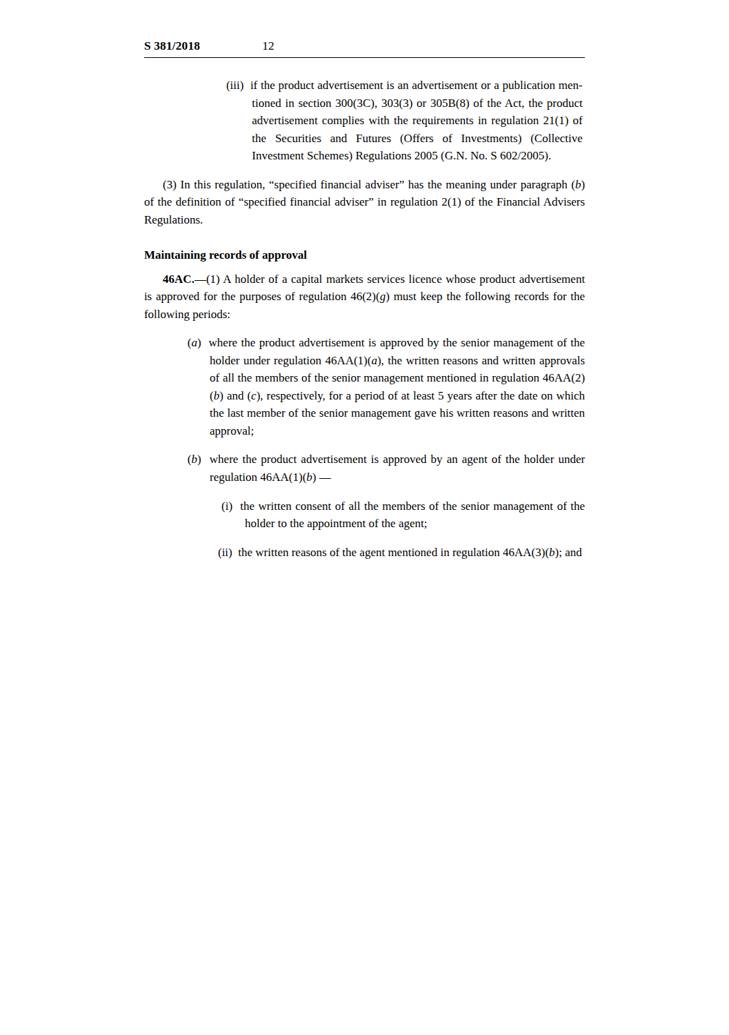S 381/2018 12
(iii) if the product advertisement is an advertisement or a publication mentioned in section 300(3C), 303(3) or 305B(8) of the Act, the product advertisement complies with the requirements in regulation 21(1) of the Securities and Futures (Offers of Investments) (Collective Investment Schemes) Regulations 2005 (G.N. No. S 602/2005).
(3) In this regulation, “specified financial adviser” has the meaning under paragraph (b) of the definition of “specified financial adviser” in regulation 2(1) of the Financial Advisers Regulations.
Maintaining records of approval
46AC.—(1) A holder of a capital markets services licence whose product advertisement is approved for the purposes of regulation 46(2)(g) must keep the following records for the following periods:
(a) where the product advertisement is approved by the senior management of the holder under regulation 46AA(1)(a), the written reasons and written approvals of all the members of the senior management mentioned in regulation 46AA(2)(b) and (c), respectively, for a period of at least 5 years after the date on which the last member of the senior management gave his written reasons and written approval;
(b) where the product advertisement is approved by an agent of the holder under regulation 46AA(1)(b) —
(i) the written consent of all the members of the senior management of the holder to the appointment of the agent;
(ii) the written reasons of the agent mentioned in regulation 46AA(3)(b); and